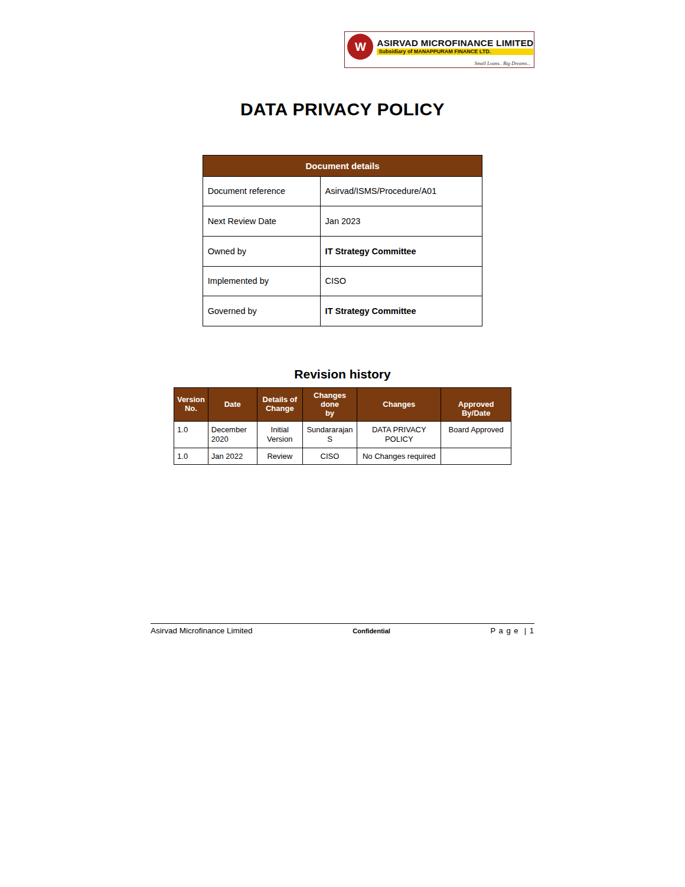W
ASIRVAD MICROFINANCE LIMITED
Subsidiary of MANAPPURAM FINANCE LTD.
Small Loans.. Big Dreams...
DATA PRIVACY POLICY
| Document details |
| --- |
| Document reference | Asirvad/ISMS/Procedure/A01 |
| Next Review Date | Jan 2023 |
| Owned by | IT Strategy Committee |
| Implemented by | CISO |
| Governed by | IT Strategy Committee |
Revision history
| Version No. | Date | Details of Change | Changes done by | Changes | Approved By/Date |
| --- | --- | --- | --- | --- | --- |
| 1.0 | December 2020 | Initial Version | Sundararajan S | DATA PRIVACY POLICY | Board Approved |
| 1.0 | Jan 2022 | Review | CISO | No Changes required | |
Asirvad Microfinance Limited
Confidential
P a g e | 1